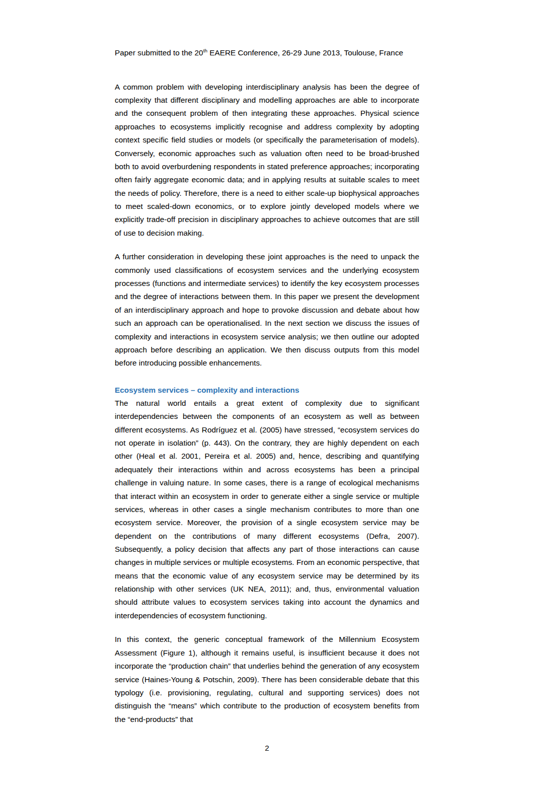Paper submitted to the 20th EAERE Conference, 26-29 June 2013, Toulouse, France
A common problem with developing interdisciplinary analysis has been the degree of complexity that different disciplinary and modelling approaches are able to incorporate and the consequent problem of then integrating these approaches. Physical science approaches to ecosystems implicitly recognise and address complexity by adopting context specific field studies or models (or specifically the parameterisation of models). Conversely, economic approaches such as valuation often need to be broad-brushed both to avoid overburdening respondents in stated preference approaches; incorporating often fairly aggregate economic data; and in applying results at suitable scales to meet the needs of policy. Therefore, there is a need to either scale-up biophysical approaches to meet scaled-down economics, or to explore jointly developed models where we explicitly trade-off precision in disciplinary approaches to achieve outcomes that are still of use to decision making.
A further consideration in developing these joint approaches is the need to unpack the commonly used classifications of ecosystem services and the underlying ecosystem processes (functions and intermediate services) to identify the key ecosystem processes and the degree of interactions between them. In this paper we present the development of an interdisciplinary approach and hope to provoke discussion and debate about how such an approach can be operationalised. In the next section we discuss the issues of complexity and interactions in ecosystem service analysis; we then outline our adopted approach before describing an application. We then discuss outputs from this model before introducing possible enhancements.
Ecosystem services – complexity and interactions
The natural world entails a great extent of complexity due to significant interdependencies between the components of an ecosystem as well as between different ecosystems. As Rodríguez et al. (2005) have stressed, “ecosystem services do not operate in isolation” (p. 443). On the contrary, they are highly dependent on each other (Heal et al. 2001, Pereira et al. 2005) and, hence, describing and quantifying adequately their interactions within and across ecosystems has been a principal challenge in valuing nature. In some cases, there is a range of ecological mechanisms that interact within an ecosystem in order to generate either a single service or multiple services, whereas in other cases a single mechanism contributes to more than one ecosystem service. Moreover, the provision of a single ecosystem service may be dependent on the contributions of many different ecosystems (Defra, 2007). Subsequently, a policy decision that affects any part of those interactions can cause changes in multiple services or multiple ecosystems. From an economic perspective, that means that the economic value of any ecosystem service may be determined by its relationship with other services (UK NEA, 2011); and, thus, environmental valuation should attribute values to ecosystem services taking into account the dynamics and interdependencies of ecosystem functioning.
In this context, the generic conceptual framework of the Millennium Ecosystem Assessment (Figure 1), although it remains useful, is insufficient because it does not incorporate the “production chain” that underlies behind the generation of any ecosystem service (Haines-Young & Potschin, 2009). There has been considerable debate that this typology (i.e. provisioning, regulating, cultural and supporting services) does not distinguish the “means” which contribute to the production of ecosystem benefits from the “end-products” that
2